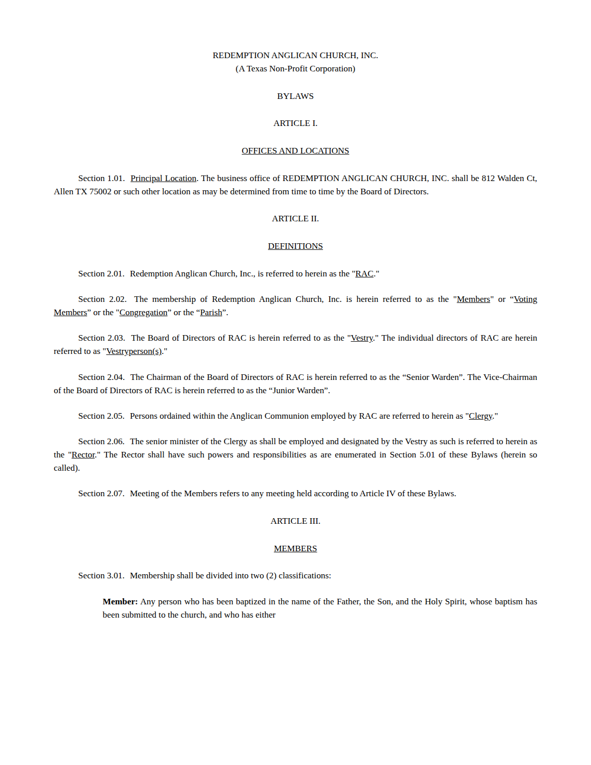REDEMPTION ANGLICAN CHURCH, INC.
(A Texas Non-Profit Corporation)
BYLAWS
ARTICLE I.
OFFICES AND LOCATIONS
Section 1.01. Principal Location. The business office of REDEMPTION ANGLICAN CHURCH, INC. shall be 812 Walden Ct, Allen TX 75002 or such other location as may be determined from time to time by the Board of Directors.
ARTICLE II.
DEFINITIONS
Section 2.01. Redemption Anglican Church, Inc., is referred to herein as the "RAC."
Section 2.02. The membership of Redemption Anglican Church, Inc. is herein referred to as the "Members" or “Voting Members” or the "Congregation” or the “Parish”.
Section 2.03. The Board of Directors of RAC is herein referred to as the "Vestry." The individual directors of RAC are herein referred to as "Vestryperson(s)."
Section 2.04. The Chairman of the Board of Directors of RAC is herein referred to as the “Senior Warden”. The Vice-Chairman of the Board of Directors of RAC is herein referred to as the “Junior Warden”.
Section 2.05. Persons ordained within the Anglican Communion employed by RAC are referred to herein as "Clergy."
Section 2.06. The senior minister of the Clergy as shall be employed and designated by the Vestry as such is referred to herein as the "Rector." The Rector shall have such powers and responsibilities as are enumerated in Section 5.01 of these Bylaws (herein so called).
Section 2.07. Meeting of the Members refers to any meeting held according to Article IV of these Bylaws.
ARTICLE III.
MEMBERS
Section 3.01. Membership shall be divided into two (2) classifications:
Member: Any person who has been baptized in the name of the Father, the Son, and the Holy Spirit, whose baptism has been submitted to the church, and who has either